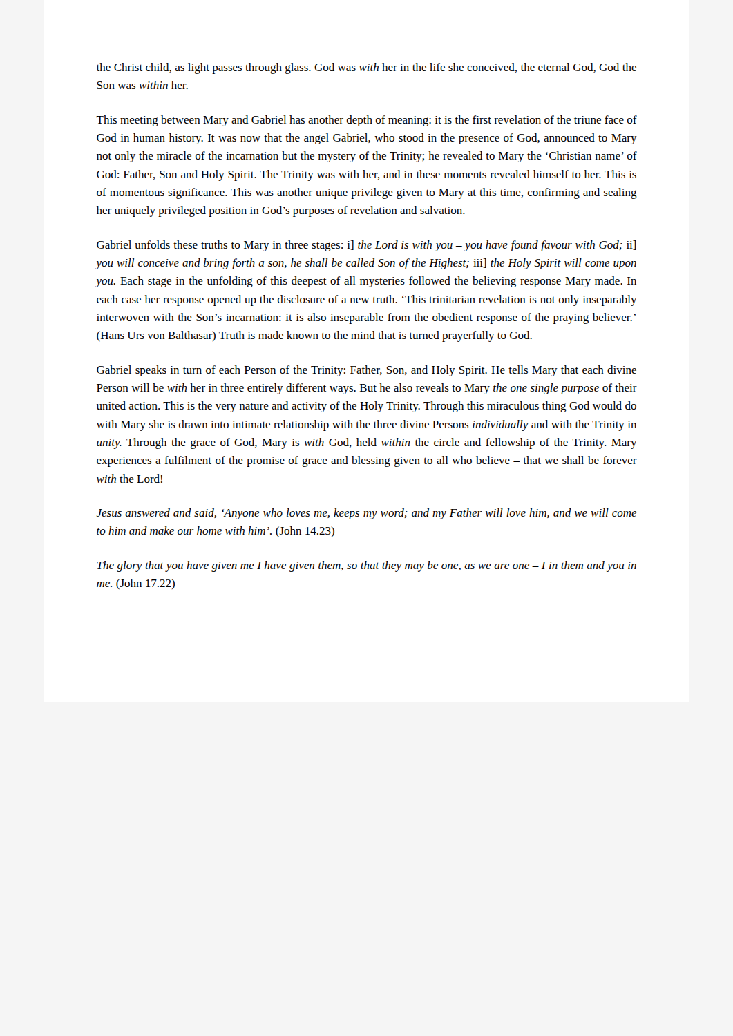the Christ child, as light passes through glass. God was with her in the life she conceived, the eternal God, God the Son was within her.
This meeting between Mary and Gabriel has another depth of meaning: it is the first revelation of the triune face of God in human history. It was now that the angel Gabriel, who stood in the presence of God, announced to Mary not only the miracle of the incarnation but the mystery of the Trinity; he revealed to Mary the ‘Christian name’ of God: Father, Son and Holy Spirit. The Trinity was with her, and in these moments revealed himself to her. This is of momentous significance. This was another unique privilege given to Mary at this time, confirming and sealing her uniquely privileged position in God’s purposes of revelation and salvation.
Gabriel unfolds these truths to Mary in three stages: i] the Lord is with you – you have found favour with God; ii] you will conceive and bring forth a son, he shall be called Son of the Highest; iii] the Holy Spirit will come upon you. Each stage in the unfolding of this deepest of all mysteries followed the believing response Mary made. In each case her response opened up the disclosure of a new truth. ‘This trinitarian revelation is not only inseparably interwoven with the Son’s incarnation: it is also inseparable from the obedient response of the praying believer.’ (Hans Urs von Balthasar) Truth is made known to the mind that is turned prayerfully to God.
Gabriel speaks in turn of each Person of the Trinity: Father, Son, and Holy Spirit. He tells Mary that each divine Person will be with her in three entirely different ways. But he also reveals to Mary the one single purpose of their united action. This is the very nature and activity of the Holy Trinity. Through this miraculous thing God would do with Mary she is drawn into intimate relationship with the three divine Persons individually and with the Trinity in unity. Through the grace of God, Mary is with God, held within the circle and fellowship of the Trinity. Mary experiences a fulfilment of the promise of grace and blessing given to all who believe – that we shall be forever with the Lord!
Jesus answered and said, ‘Anyone who loves me, keeps my word; and my Father will love him, and we will come to him and make our home with him’. (John 14.23)
The glory that you have given me I have given them, so that they may be one, as we are one – I in them and you in me. (John 17.22)